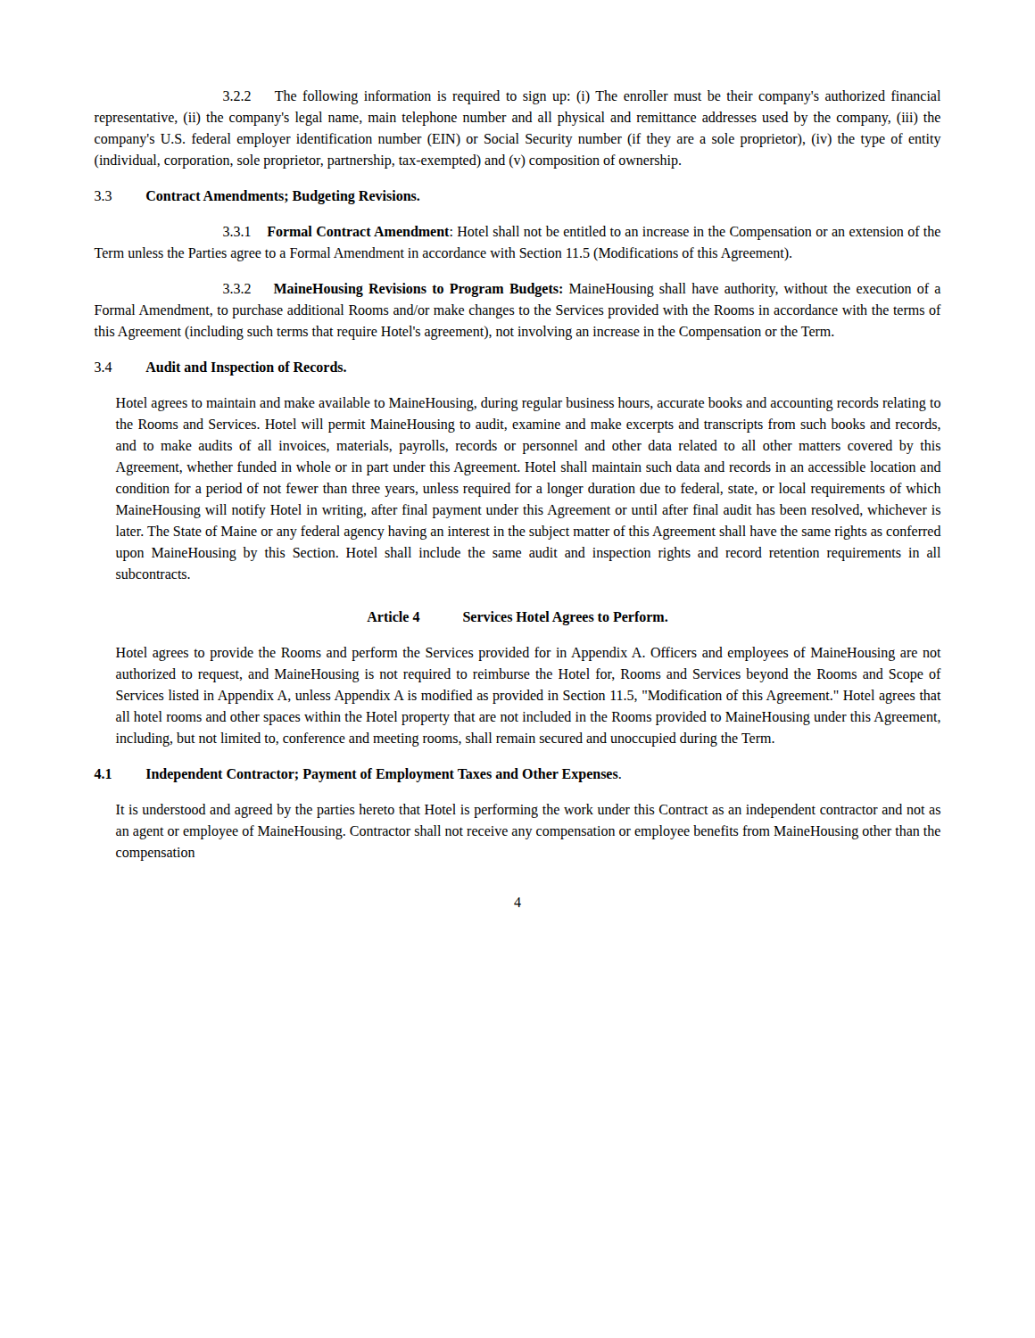3.2.2 The following information is required to sign up: (i) The enroller must be their company's authorized financial representative, (ii) the company's legal name, main telephone number and all physical and remittance addresses used by the company, (iii) the company's U.S. federal employer identification number (EIN) or Social Security number (if they are a sole proprietor), (iv) the type of entity (individual, corporation, sole proprietor, partnership, tax-exempted) and (v) composition of ownership.
3.3 Contract Amendments; Budgeting Revisions.
3.3.1 Formal Contract Amendment: Hotel shall not be entitled to an increase in the Compensation or an extension of the Term unless the Parties agree to a Formal Amendment in accordance with Section 11.5 (Modifications of this Agreement).
3.3.2 MaineHousing Revisions to Program Budgets: MaineHousing shall have authority, without the execution of a Formal Amendment, to purchase additional Rooms and/or make changes to the Services provided with the Rooms in accordance with the terms of this Agreement (including such terms that require Hotel's agreement), not involving an increase in the Compensation or the Term.
3.4 Audit and Inspection of Records.
Hotel agrees to maintain and make available to MaineHousing, during regular business hours, accurate books and accounting records relating to the Rooms and Services. Hotel will permit MaineHousing to audit, examine and make excerpts and transcripts from such books and records, and to make audits of all invoices, materials, payrolls, records or personnel and other data related to all other matters covered by this Agreement, whether funded in whole or in part under this Agreement. Hotel shall maintain such data and records in an accessible location and condition for a period of not fewer than three years, unless required for a longer duration due to federal, state, or local requirements of which MaineHousing will notify Hotel in writing, after final payment under this Agreement or until after final audit has been resolved, whichever is later. The State of Maine or any federal agency having an interest in the subject matter of this Agreement shall have the same rights as conferred upon MaineHousing by this Section. Hotel shall include the same audit and inspection rights and record retention requirements in all subcontracts.
Article 4 Services Hotel Agrees to Perform.
Hotel agrees to provide the Rooms and perform the Services provided for in Appendix A. Officers and employees of MaineHousing are not authorized to request, and MaineHousing is not required to reimburse the Hotel for, Rooms and Services beyond the Rooms and Scope of Services listed in Appendix A, unless Appendix A is modified as provided in Section 11.5, "Modification of this Agreement." Hotel agrees that all hotel rooms and other spaces within the Hotel property that are not included in the Rooms provided to MaineHousing under this Agreement, including, but not limited to, conference and meeting rooms, shall remain secured and unoccupied during the Term.
4.1 Independent Contractor; Payment of Employment Taxes and Other Expenses.
It is understood and agreed by the parties hereto that Hotel is performing the work under this Contract as an independent contractor and not as an agent or employee of MaineHousing. Contractor shall not receive any compensation or employee benefits from MaineHousing other than the compensation
4